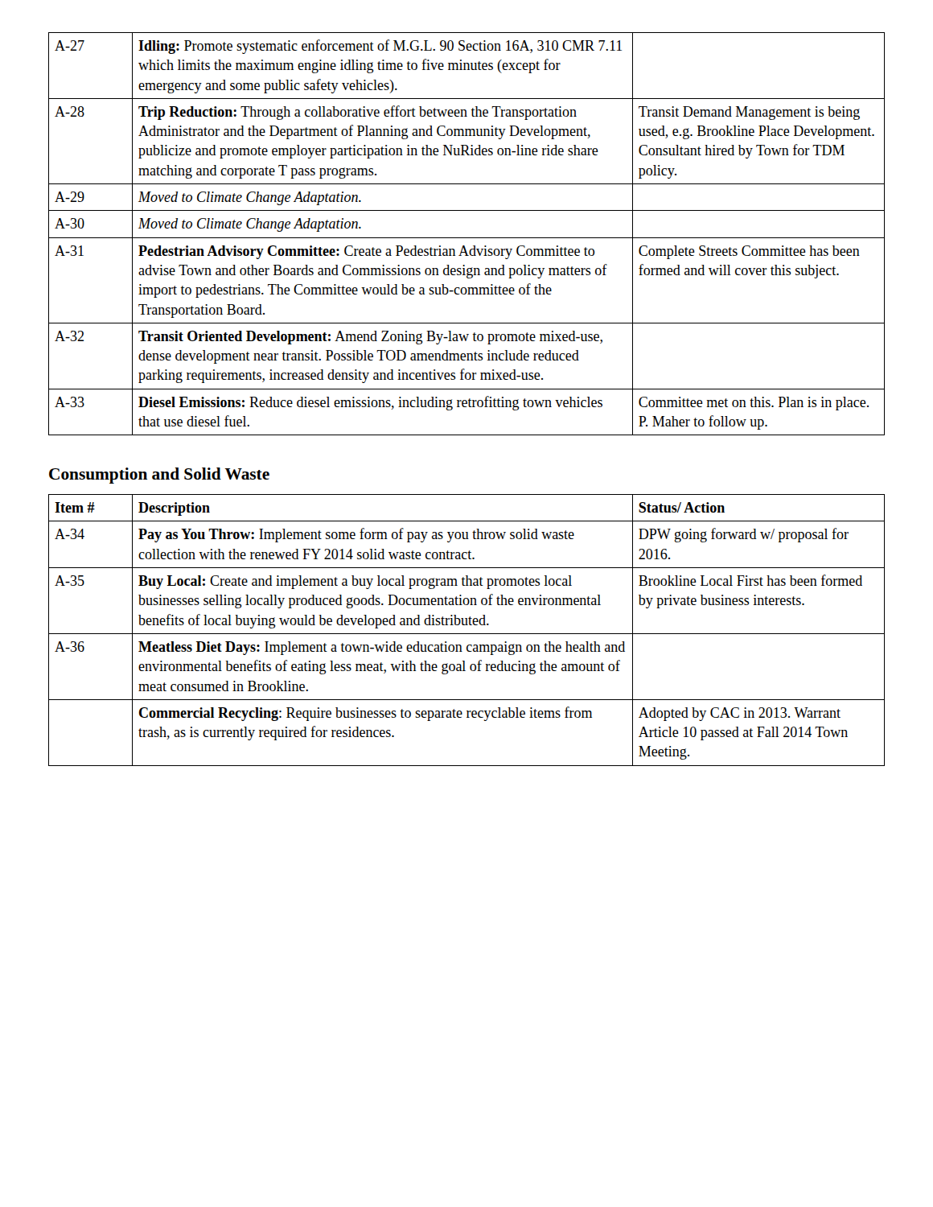| A-27 | Idling: Promote systematic enforcement of M.G.L. 90 Section 16A, 310 CMR 7.11 which limits the maximum engine idling time to five minutes (except for emergency and some public safety vehicles). | |
| A-28 | Trip Reduction: Through a collaborative effort between the Transportation Administrator and the Department of Planning and Community Development, publicize and promote employer participation in the NuRides on-line ride share matching and corporate T pass programs. | Transit Demand Management is being used, e.g. Brookline Place Development. Consultant hired by Town for TDM policy. |
| A-29 | Moved to Climate Change Adaptation. | |
| A-30 | Moved to Climate Change Adaptation. | |
| A-31 | Pedestrian Advisory Committee: Create a Pedestrian Advisory Committee to advise Town and other Boards and Commissions on design and policy matters of import to pedestrians. The Committee would be a sub-committee of the Transportation Board. | Complete Streets Committee has been formed and will cover this subject. |
| A-32 | Transit Oriented Development: Amend Zoning By-law to promote mixed-use, dense development near transit. Possible TOD amendments include reduced parking requirements, increased density and incentives for mixed-use. | |
| A-33 | Diesel Emissions: Reduce diesel emissions, including retrofitting town vehicles that use diesel fuel. | Committee met on this. Plan is in place. P. Maher to follow up. |
Consumption and Solid Waste
| Item # | Description | Status/ Action |
| A-34 | Pay as You Throw: Implement some form of pay as you throw solid waste collection with the renewed FY 2014 solid waste contract. | DPW going forward w/ proposal for 2016. |
| A-35 | Buy Local: Create and implement a buy local program that promotes local businesses selling locally produced goods. Documentation of the environmental benefits of local buying would be developed and distributed. | Brookline Local First has been formed by private business interests. |
| A-36 | Meatless Diet Days: Implement a town-wide education campaign on the health and environmental benefits of eating less meat, with the goal of reducing the amount of meat consumed in Brookline. | |
| | Commercial Recycling : Require businesses to separate recyclable items from trash, as is currently required for residences. | Adopted by CAC in 2013. Warrant Article 10 passed at Fall 2014 Town Meeting. |